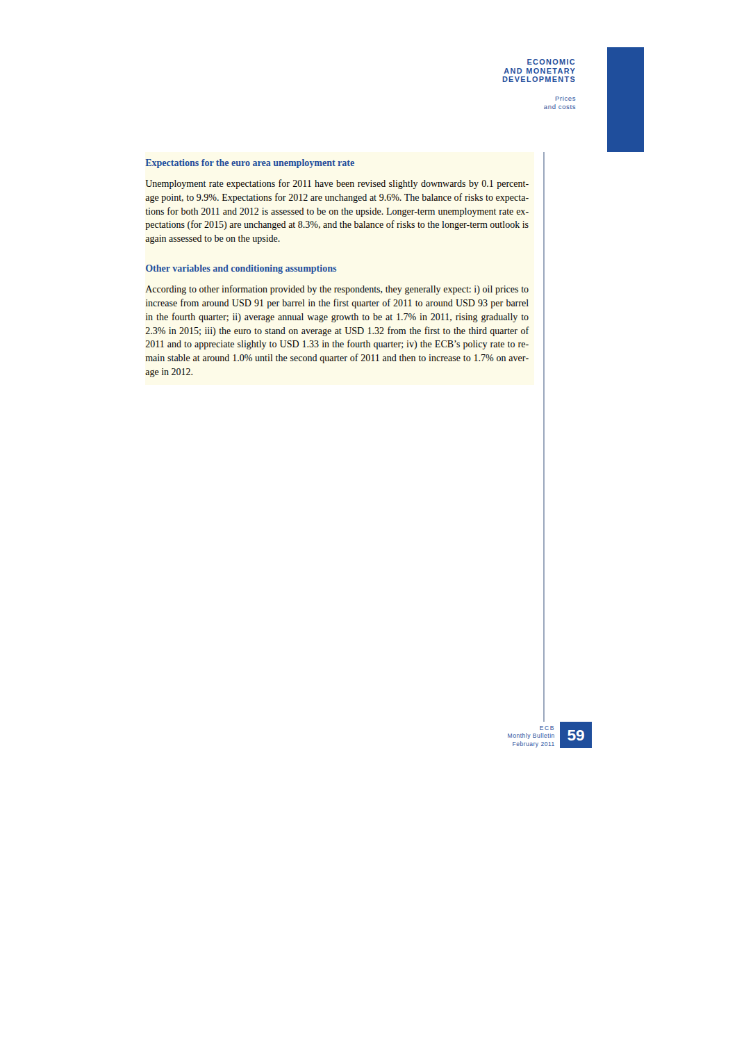ECONOMIC
AND MONETARY
DEVELOPMENTS
Prices
and costs
Expectations for the euro area unemployment rate
Unemployment rate expectations for 2011 have been revised slightly downwards by 0.1 percentage point, to 9.9%. Expectations for 2012 are unchanged at 9.6%. The balance of risks to expectations for both 2011 and 2012 is assessed to be on the upside. Longer-term unemployment rate expectations (for 2015) are unchanged at 8.3%, and the balance of risks to the longer-term outlook is again assessed to be on the upside.
Other variables and conditioning assumptions
According to other information provided by the respondents, they generally expect: i) oil prices to increase from around USD 91 per barrel in the first quarter of 2011 to around USD 93 per barrel in the fourth quarter; ii) average annual wage growth to be at 1.7% in 2011, rising gradually to 2.3% in 2015; iii) the euro to stand on average at USD 1.32 from the first to the third quarter of 2011 and to appreciate slightly to USD 1.33 in the fourth quarter; iv) the ECB’s policy rate to remain stable at around 1.0% until the second quarter of 2011 and then to increase to 1.7% on average in 2012.
ECB
Monthly Bulletin
February 2011
59